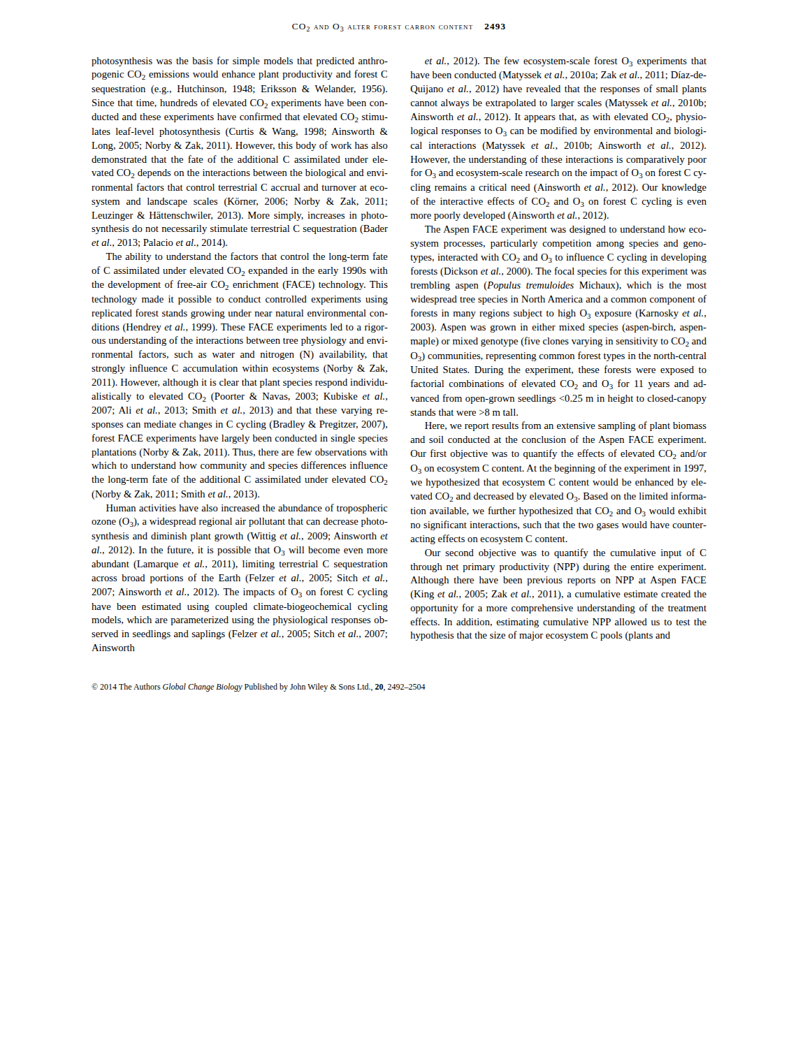CO2 and O3 alter forest carbon content2493
photosynthesis was the basis for simple models that predicted anthropogenic CO2 emissions would enhance plant productivity and forest C sequestration (e.g., Hutchinson, 1948; Eriksson & Welander, 1956). Since that time, hundreds of elevated CO2 experiments have been conducted and these experiments have confirmed that elevated CO2 stimulates leaf-level photosynthesis (Curtis & Wang, 1998; Ainsworth & Long, 2005; Norby & Zak, 2011). However, this body of work has also demonstrated that the fate of the additional C assimilated under elevated CO2 depends on the interactions between the biological and environmental factors that control terrestrial C accrual and turnover at ecosystem and landscape scales (Körner, 2006; Norby & Zak, 2011; Leuzinger & Hättenschwiler, 2013). More simply, increases in photosynthesis do not necessarily stimulate terrestrial C sequestration (Bader et al., 2013; Palacio et al., 2014).
The ability to understand the factors that control the long-term fate of C assimilated under elevated CO2 expanded in the early 1990s with the development of free-air CO2 enrichment (FACE) technology. This technology made it possible to conduct controlled experiments using replicated forest stands growing under near natural environmental conditions (Hendrey et al., 1999). These FACE experiments led to a rigorous understanding of the interactions between tree physiology and environmental factors, such as water and nitrogen (N) availability, that strongly influence C accumulation within ecosystems (Norby & Zak, 2011). However, although it is clear that plant species respond individualistically to elevated CO2 (Poorter & Navas, 2003; Kubiske et al., 2007; Ali et al., 2013; Smith et al., 2013) and that these varying responses can mediate changes in C cycling (Bradley & Pregitzer, 2007), forest FACE experiments have largely been conducted in single species plantations (Norby & Zak, 2011). Thus, there are few observations with which to understand how community and species differences influence the long-term fate of the additional C assimilated under elevated CO2 (Norby & Zak, 2011; Smith et al., 2013).
Human activities have also increased the abundance of tropospheric ozone (O3), a widespread regional air pollutant that can decrease photosynthesis and diminish plant growth (Wittig et al., 2009; Ainsworth et al., 2012). In the future, it is possible that O3 will become even more abundant (Lamarque et al., 2011), limiting terrestrial C sequestration across broad portions of the Earth (Felzer et al., 2005; Sitch et al., 2007; Ainsworth et al., 2012). The impacts of O3 on forest C cycling have been estimated using coupled climate-biogeochemical cycling models, which are parameterized using the physiological responses observed in seedlings and saplings (Felzer et al., 2005; Sitch et al., 2007; Ainsworth
et al., 2012). The few ecosystem-scale forest O3 experiments that have been conducted (Matyssek et al., 2010a; Zak et al., 2011; Díaz-de-Quijano et al., 2012) have revealed that the responses of small plants cannot always be extrapolated to larger scales (Matyssek et al., 2010b; Ainsworth et al., 2012). It appears that, as with elevated CO2, physiological responses to O3 can be modified by environmental and biological interactions (Matyssek et al., 2010b; Ainsworth et al., 2012). However, the understanding of these interactions is comparatively poor for O3 and ecosystem-scale research on the impact of O3 on forest C cycling remains a critical need (Ainsworth et al., 2012). Our knowledge of the interactive effects of CO2 and O3 on forest C cycling is even more poorly developed (Ainsworth et al., 2012).
The Aspen FACE experiment was designed to understand how ecosystem processes, particularly competition among species and genotypes, interacted with CO2 and O3 to influence C cycling in developing forests (Dickson et al., 2000). The focal species for this experiment was trembling aspen (Populus tremuloides Michaux), which is the most widespread tree species in North America and a common component of forests in many regions subject to high O3 exposure (Karnosky et al., 2003). Aspen was grown in either mixed species (aspen-birch, aspen-maple) or mixed genotype (five clones varying in sensitivity to CO2 and O3) communities, representing common forest types in the north-central United States. During the experiment, these forests were exposed to factorial combinations of elevated CO2 and O3 for 11 years and advanced from open-grown seedlings <0.25 m in height to closed-canopy stands that were >8 m tall.
Here, we report results from an extensive sampling of plant biomass and soil conducted at the conclusion of the Aspen FACE experiment. Our first objective was to quantify the effects of elevated CO2 and/or O3 on ecosystem C content. At the beginning of the experiment in 1997, we hypothesized that ecosystem C content would be enhanced by elevated CO2 and decreased by elevated O3. Based on the limited information available, we further hypothesized that CO2 and O3 would exhibit no significant interactions, such that the two gases would have counteracting effects on ecosystem C content.
Our second objective was to quantify the cumulative input of C through net primary productivity (NPP) during the entire experiment. Although there have been previous reports on NPP at Aspen FACE (King et al., 2005; Zak et al., 2011), a cumulative estimate created the opportunity for a more comprehensive understanding of the treatment effects. In addition, estimating cumulative NPP allowed us to test the hypothesis that the size of major ecosystem C pools (plants and
© 2014 The Authors Global Change Biology Published by John Wiley & Sons Ltd., 20, 2492–2504